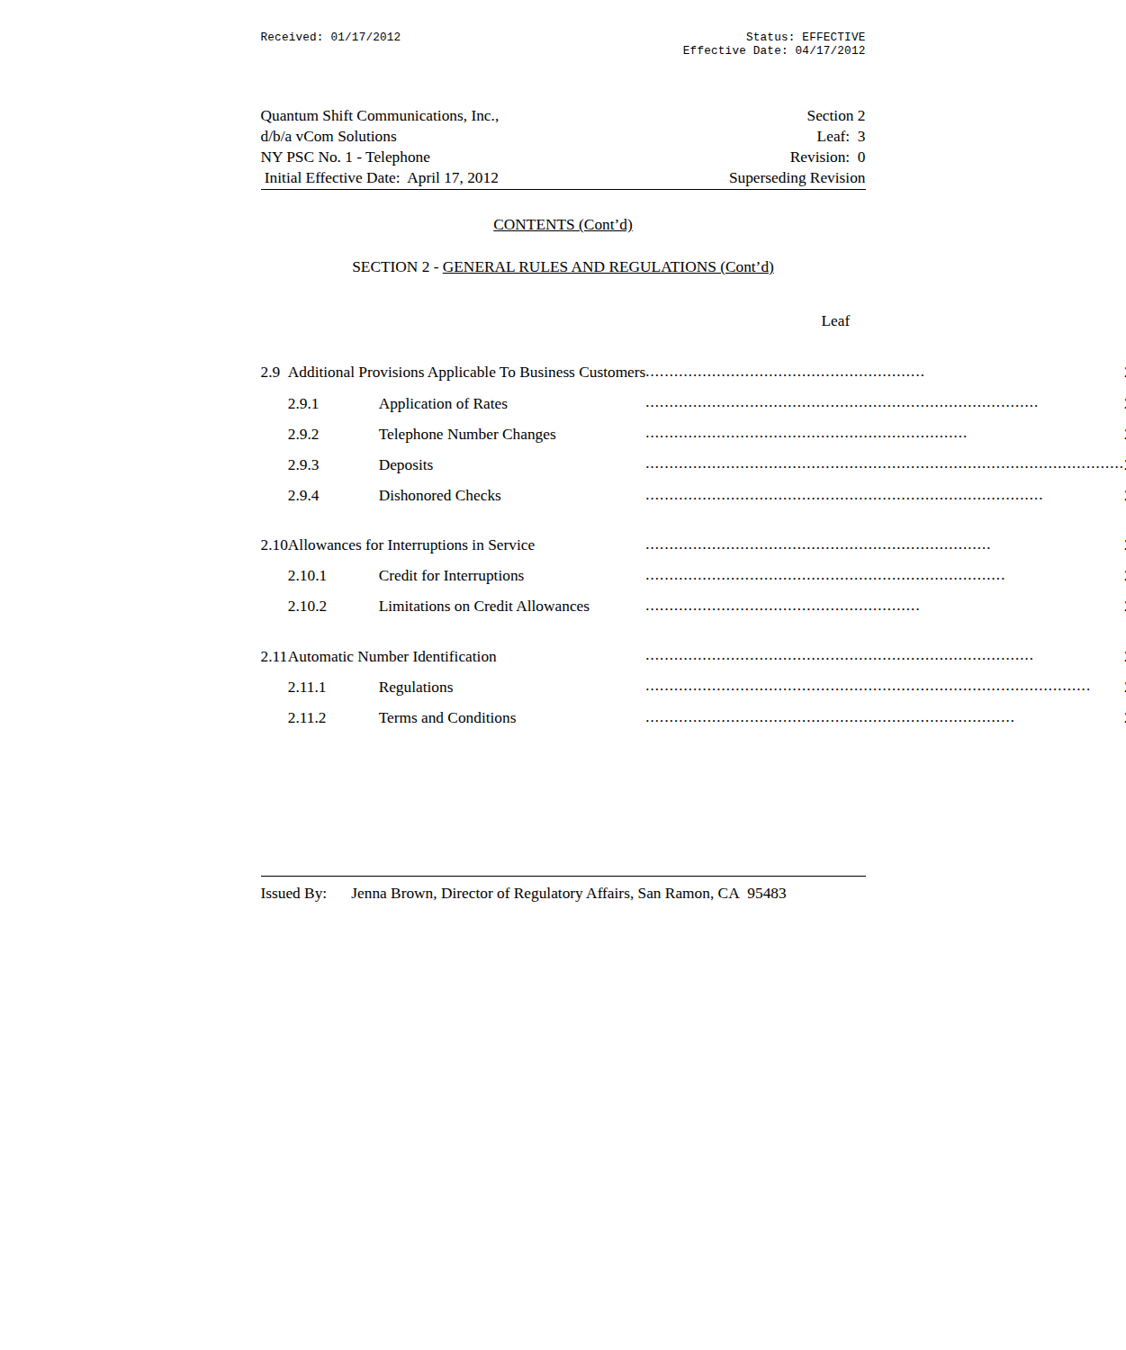Received: 01/17/2012
Status: EFFECTIVE
Effective Date: 04/17/2012
| Quantum Shift Communications, Inc., | Section 2 |
| d/b/a vCom Solutions | Leaf: 3 |
| NY PSC No. 1 - Telephone | Revision: 0 |
| Initial Effective Date: April 17, 2012 | Superseding Revision |
CONTENTS (Cont’d)
SECTION 2 - GENERAL RULES AND REGULATIONS (Cont’d)
Leaf
| 2.9 | Additional Provisions Applicable To Business Customers | ........................................................... | 20 |
| | 2.9.1 | Application of Rates | ................................................................................... | 20 |
| | 2.9.2 | Telephone Number Changes | .................................................................... | 21 |
| | 2.9.3 | Deposits | ..................................................................................................... | 21 |
| | 2.9.4 | Dishonored Checks | .................................................................................... | 21 |
| 2.10 | Allowances for Interruptions in Service | ......................................................................... | 22 |
| | 2.10.1 | Credit for Interruptions | ............................................................................ | 22 |
| | 2.10.2 | Limitations on Credit Allowances | .......................................................... | 23 |
| 2.11 | Automatic Number Identification | .................................................................................. | 24 |
| | 2.11.1 | Regulations | .............................................................................................. | 24 |
| | 2.11.2 | Terms and Conditions | .............................................................................. | 25 |
Issued By: Jenna Brown, Director of Regulatory Affairs, San Ramon, CA 95483